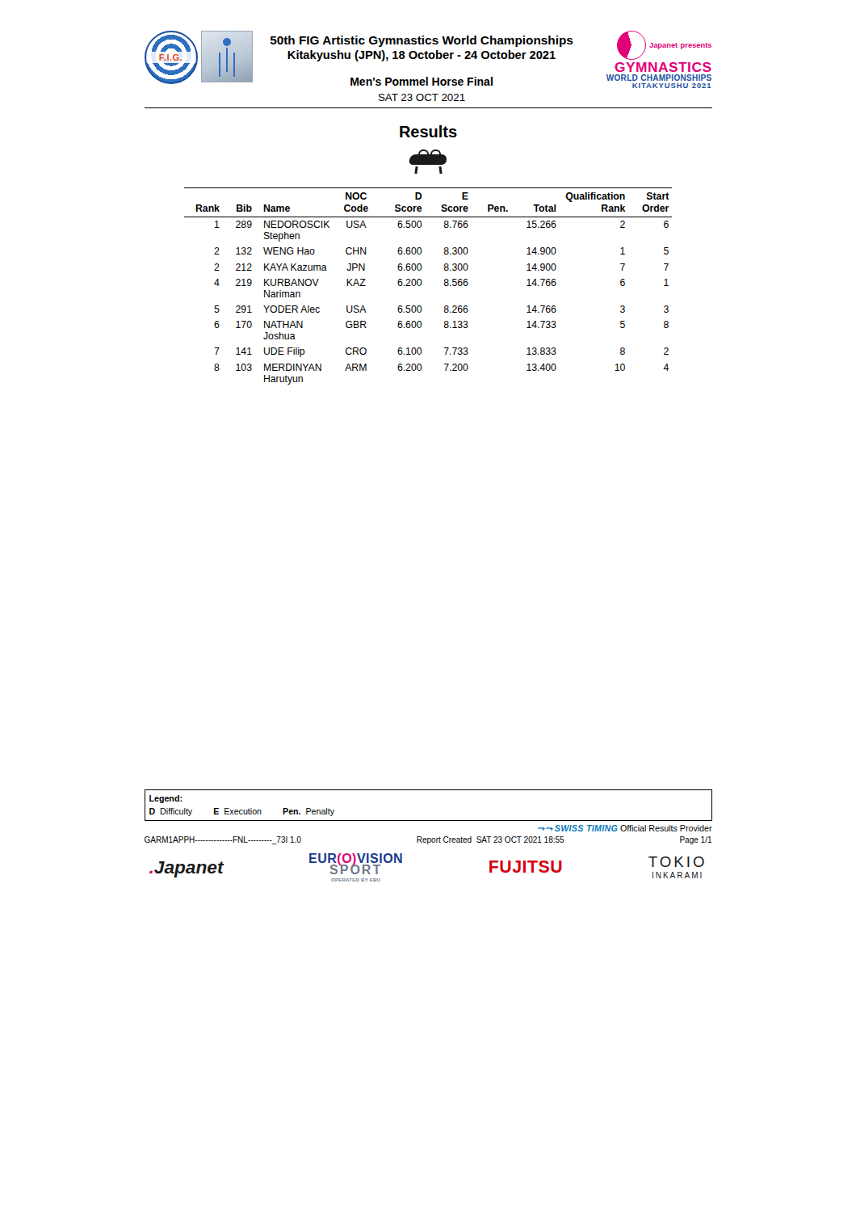50th FIG Artistic Gymnastics World Championships
Kitakyushu (JPN), 18 October - 24 October 2021
Men's Pommel Horse Final
SAT 23 OCT 2021
Japanet presents
GYMNASTICS
WORLD CHAMPIONSHIPS
KITAKYUSHU 2021
Results
| Rank | Bib | Name | NOC Code | D Score | E Score | Pen. | Total | Qualification Rank | Start Order |
| --- | --- | --- | --- | --- | --- | --- | --- | --- | --- |
| 1 | 289 | NEDOROSCIK Stephen | USA | 6.500 | 8.766 | | 15.266 | 2 | 6 |
| 2 | 132 | WENG Hao | CHN | 6.600 | 8.300 | | 14.900 | 1 | 5 |
| 2 | 212 | KAYA Kazuma | JPN | 6.600 | 8.300 | | 14.900 | 7 | 7 |
| 4 | 219 | KURBANOV Nariman | KAZ | 6.200 | 8.566 | | 14.766 | 6 | 1 |
| 5 | 291 | YODER Alec | USA | 6.500 | 8.266 | | 14.766 | 3 | 3 |
| 6 | 170 | NATHAN Joshua | GBR | 6.600 | 8.133 | | 14.733 | 5 | 8 |
| 7 | 141 | UDE Filip | CRO | 6.100 | 7.733 | | 13.833 | 8 | 2 |
| 8 | 103 | MERDINYAN Harutyun | ARM | 6.200 | 7.200 | | 13.400 | 10 | 4 |
Legend:
D Difficulty E Execution Pen. Penalty
SWISS TIMING Official Results Provider
GARM1APPH--------------FNL---------_73I 1.0
Report Created SAT 23 OCT 2021 18:55
Page 1/1
. Japanet
EUR(O) VISION SPORT OPERATED BY EBU
FUJITSU
TOKIOINKARAMI